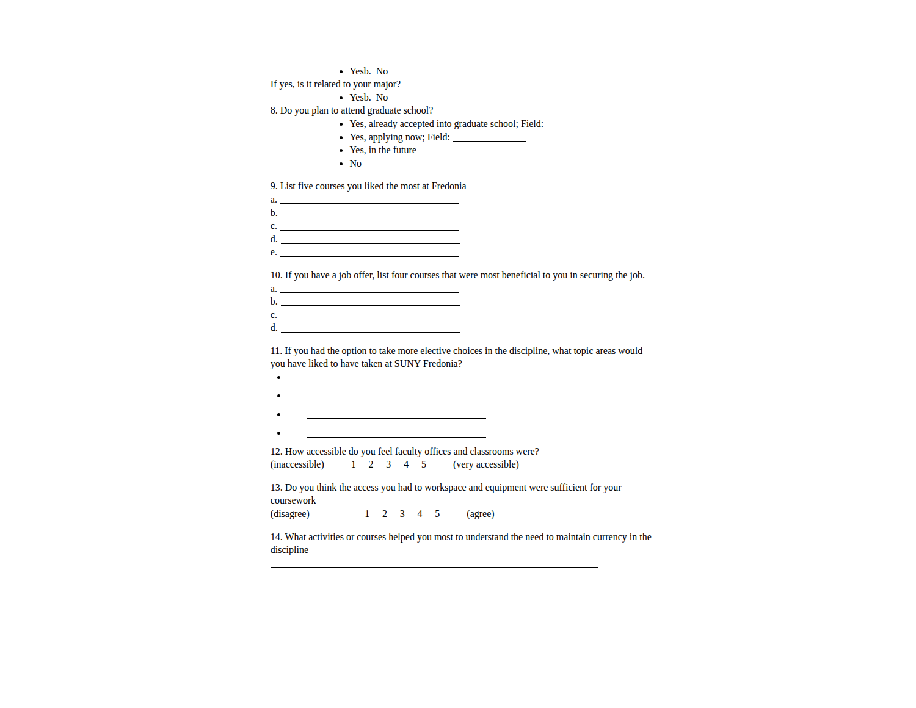Yes b. No
If yes, is it related to your major?
Yes b. No
8. Do you plan to attend graduate school?
Yes, already accepted into graduate school; Field:
Yes, applying now; Field:
Yes, in the future
No
9. List five courses you liked the most at Fredonia
a.
b.
c.
d.
e.
10. If you have a job offer, list four courses that were most beneficial to you in securing the job.
a.
b.
c.
d.
11. If you had the option to take more elective choices in the discipline, what topic areas would you have liked to have taken at SUNY Fredonia?
12. How accessible do you feel faculty offices and classrooms were?
(inaccessible)12345(very accessible)
13. Do you think the access you had to workspace and equipment were sufficient for your coursework
(disagree) 12345(agree)
14. What activities or courses helped you most to understand the need to maintain currency in the discipline